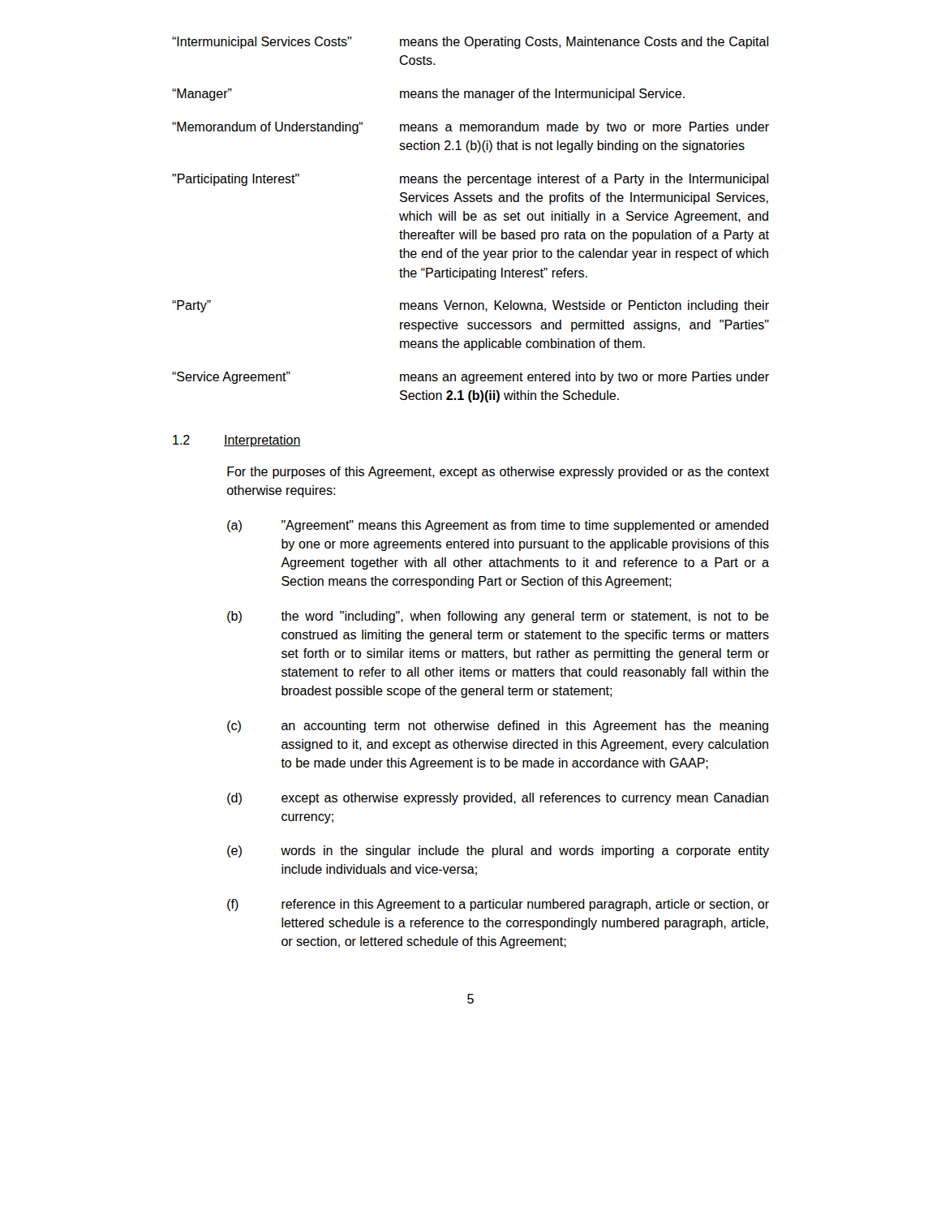“Intermunicipal Services Costs"
means the Operating Costs, Maintenance Costs and the Capital Costs.
“Manager”
means the manager of the Intermunicipal Service.
“Memorandum of Understanding“
means a memorandum made by two or more Parties under section 2.1 (b)(i) that is not legally binding on the signatories
"Participating Interest"
means the percentage interest of a Party in the Intermunicipal Services Assets and the profits of the Intermunicipal Services, which will be as set out initially in a Service Agreement, and thereafter will be based pro rata on the population of a Party at the end of the year prior to the calendar year in respect of which the “Participating Interest” refers.
“Party”
means Vernon, Kelowna, Westside or Penticton including their respective successors and permitted assigns, and "Parties" means the applicable combination of them.
“Service Agreement”
means an agreement entered into by two or more Parties under Section 2.1 (b)(ii) within the Schedule.
1.2 Interpretation
For the purposes of this Agreement, except as otherwise expressly provided or as the context otherwise requires:
(a)"Agreement" means this Agreement as from time to time supplemented or amended by one or more agreements entered into pursuant to the applicable provisions of this Agreement together with all other attachments to it and reference to a Part or a Section means the corresponding Part or Section of this Agreement;
(b) the word "including", when following any general term or statement, is not to be construed as limiting the general term or statement to the specific terms or matters set forth or to similar items or matters, but rather as permitting the general term or statement to refer to all other items or matters that could reasonably fall within the broadest possible scope of the general term or statement;
(c) an accounting term not otherwise defined in this Agreement has the meaning assigned to it, and except as otherwise directed in this Agreement, every calculation to be made under this Agreement is to be made in accordance with GAAP;
(d) except as otherwise expressly provided, all references to currency mean Canadian currency;
(e) words in the singular include the plural and words importing a corporate entity include individuals and vice-versa;
(f) reference in this Agreement to a particular numbered paragraph, article or section, or lettered schedule is a reference to the correspondingly numbered paragraph, article, or section, or lettered schedule of this Agreement;
5